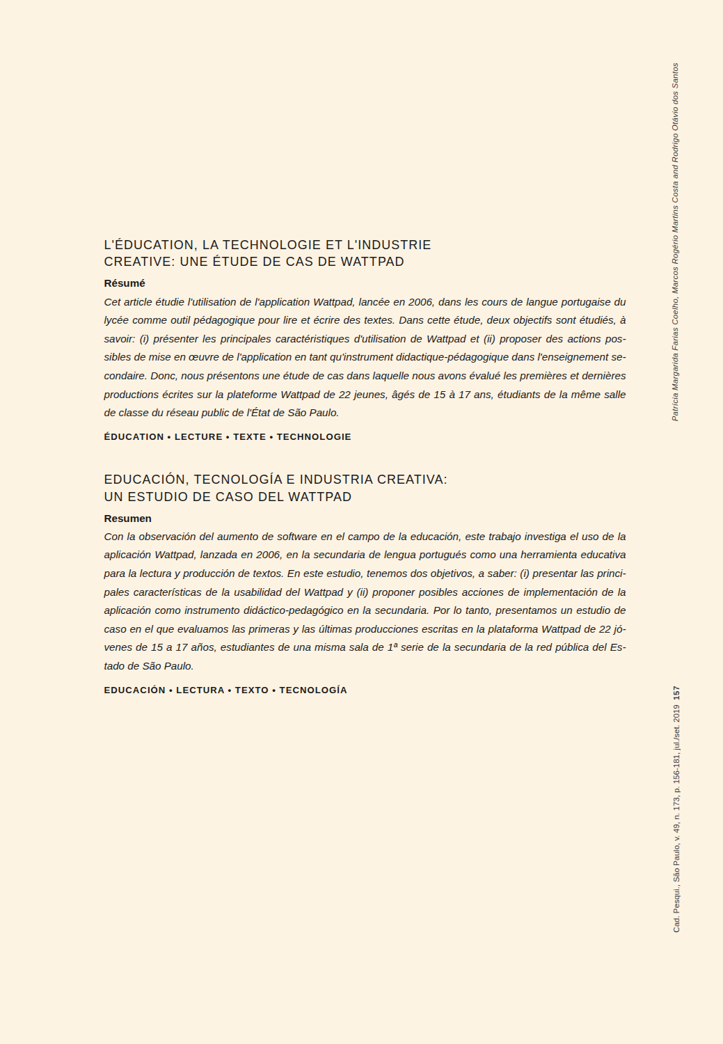Patrícia Margarida Farias Coelho, Marcos Rogério Martins Costa and Rodrigo Otávio dos Santos
L'éducation, la technologie et l'industrie
creative: une étude de cas de Wattpad
Résumé
Cet article étudie l'utilisation de l'application Wattpad, lancée en 2006, dans les cours de langue portugaise du lycée comme outil pédagogique pour lire et écrire des textes. Dans cette étude, deux objectifs sont étudiés, à savoir: (i) présenter les principales caractéristiques d'utilisation de Wattpad et (ii) proposer des actions possibles de mise en œuvre de l'application en tant qu'instrument didactique-pédagogique dans l'enseignement secondaire. Donc, nous présentons une étude de cas dans laquelle nous avons évalué les premières et dernières productions écrites sur la plateforme Wattpad de 22 jeunes, âgés de 15 à 17 ans, étudiants de la même salle de classe du réseau public de l'État de São Paulo.
Éducation • Lecture • Texte • Technologie
Educación, tecnología e industria creativa:
un estudio de caso del Wattpad
Resumen
Con la observación del aumento de software en el campo de la educación, este trabajo investiga el uso de la aplicación Wattpad, lanzada en 2006, en la secundaria de lengua portugués como una herramienta educativa para la lectura y producción de textos. En este estudio, tenemos dos objetivos, a saber: (i) presentar las principales características de la usabilidad del Wattpad y (ii) proponer posibles acciones de implementación de la aplicación como instrumento didáctico-pedagógico en la secundaria. Por lo tanto, presentamos un estudio de caso en el que evaluamos las primeras y las últimas producciones escritas en la plataforma Wattpad de 22 jóvenes de 15 a 17 años, estudiantes de una misma sala de 1ª serie de la secundaria de la red pública del Estado de São Paulo.
Educación • Lectura • Texto • Tecnología
Cad. Pesqui., São Paulo, v. 49, n. 173, p. 156-181, jul./set. 2019 157